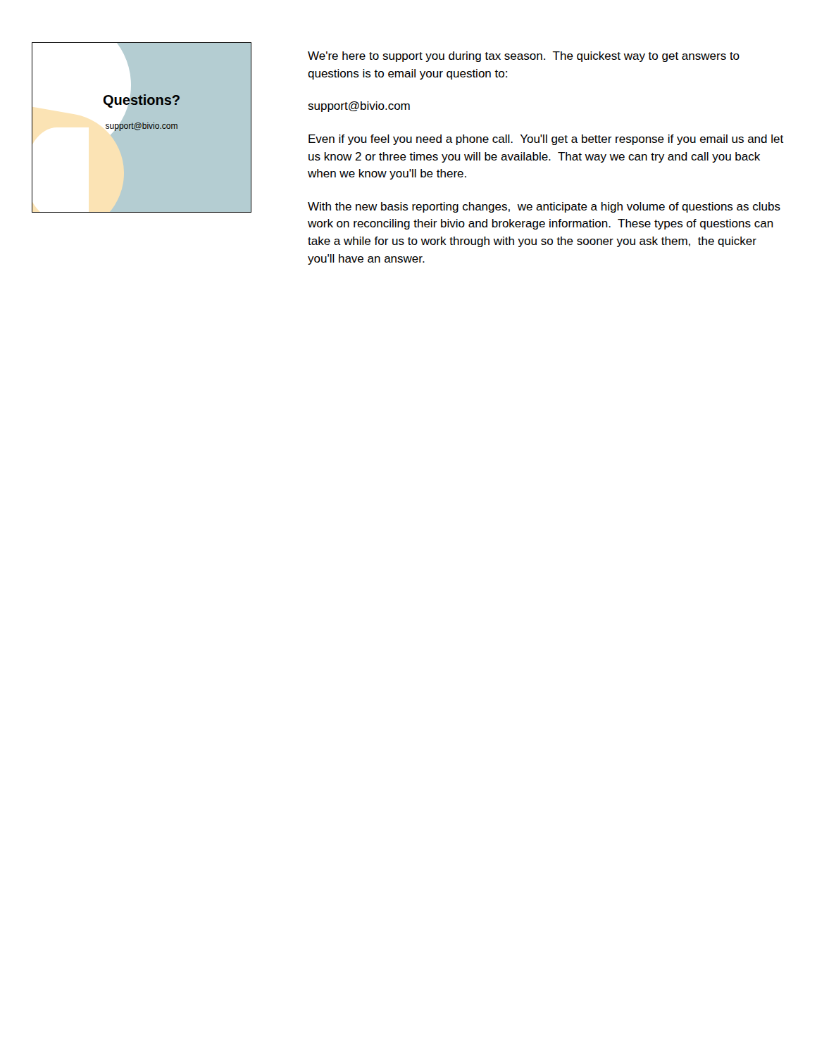Questions?
support@bivio.com
We're here to support you during tax season. The quickest way to get answers to questions is to email your question to:
support@bivio.com
Even if you feel you need a phone call. You'll get a better response if you email us and let us know 2 or three times you will be available. That way we can try and call you back when we know you'll be there.
With the new basis reporting changes, we anticipate a high volume of questions as clubs work on reconciling their bivio and brokerage information. These types of questions can take a while for us to work through with you so the sooner you ask them, the quicker you'll have an answer.